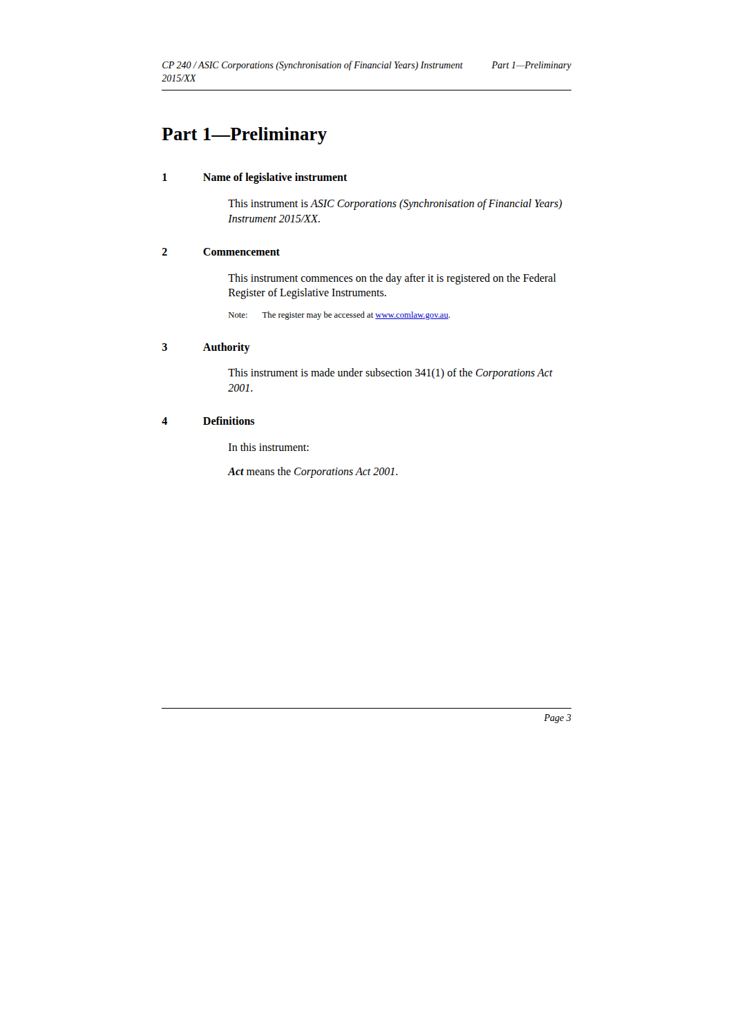CP 240 / ASIC Corporations (Synchronisation of Financial Years) Instrument 2015/XX
Part 1—Preliminary
Part 1—Preliminary
1 Name of legislative instrument
This instrument is ASIC Corporations (Synchronisation of Financial Years) Instrument 2015/XX.
2 Commencement
This instrument commences on the day after it is registered on the Federal Register of Legislative Instruments.
Note: The register may be accessed at www.comlaw.gov.au.
3 Authority
This instrument is made under subsection 341(1) of the Corporations Act 2001.
4 Definitions
In this instrument:
Act means the Corporations Act 2001.
Page 3